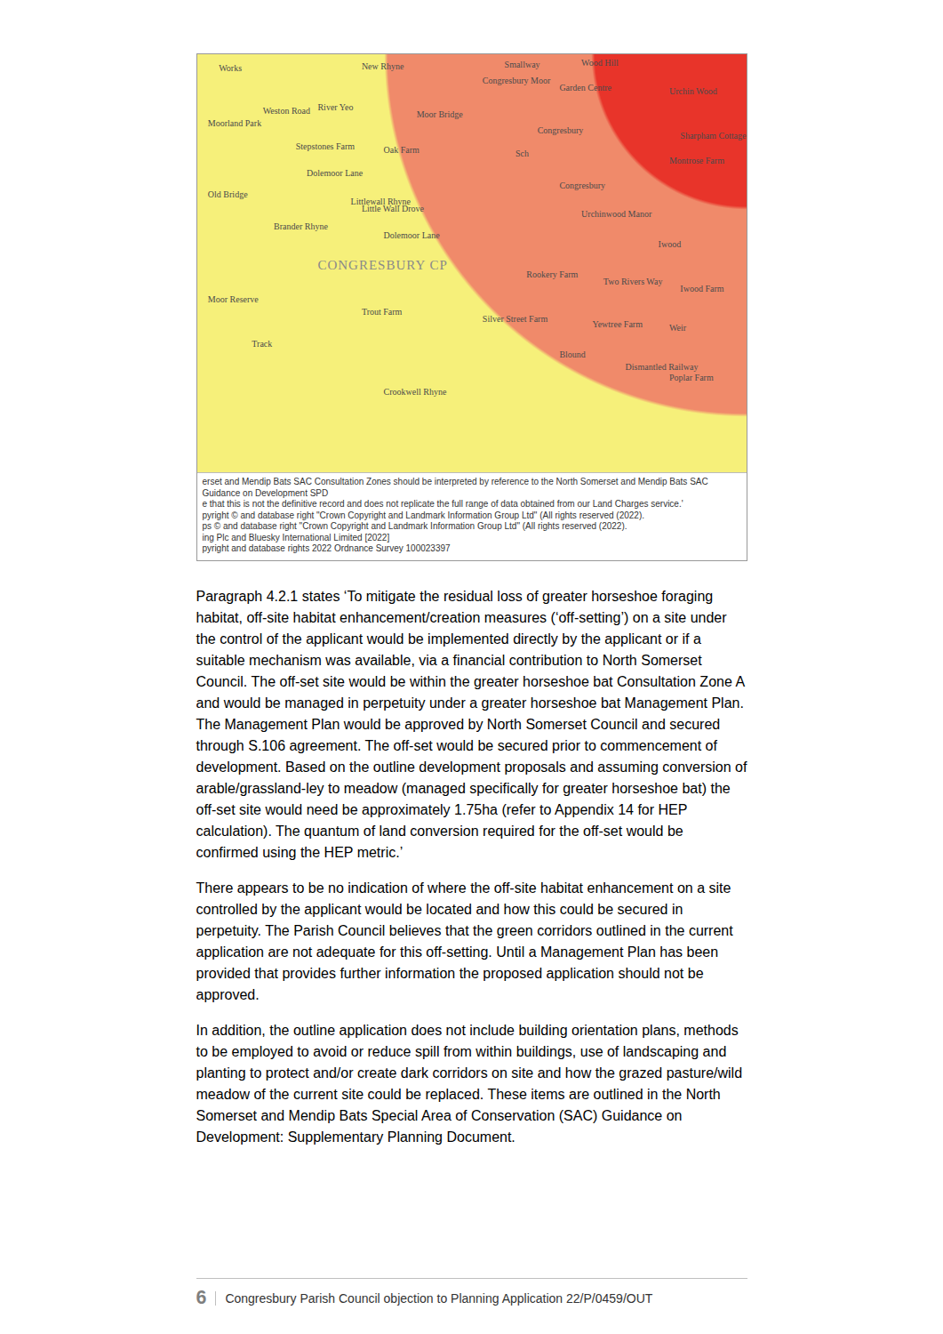New Rhyne Smallway Wood Hill Congresbury Moor Garden Centre Urchin Wood Works River Yeo Weston Road Moor Bridge Moorland Park Congresbury Sharpham Cottage Stepstones Farm Oak Farm Sch Montrose Farm Dolemoor Lane Congresbury Old Bridge Littlewall Rhyne Little Wall Drove Urchinwood Manor Brander Rhyne Dolemoor Lane Iwood CONGRESBURY CP Rookery Farm Two Rivers Way Iwood Farm Moor Reserve Trout Farm Silver Street Farm Yewtree Farm Weir Track Blound Dismantled Railway Poplar Farm Crookwell Rhyne
erset and Mendip Bats SAC Consultation Zones should be interpreted by reference to the North Somerset and Mendip Bats SAC Guidance on Development SPD
e that this is not the definitive record and does not replicate the full range of data obtained from our Land Charges service.'
pyright © and database right "Crown Copyright and Landmark Information Group Ltd" (All rights reserved (2022).
ps © and database right "Crown Copyright and Landmark Information Group Ltd" (All rights reserved (2022).
ing Plc and Bluesky International Limited [2022]
pyright and database rights 2022 Ordnance Survey 100023397
Paragraph 4.2.1 states ‘To mitigate the residual loss of greater horseshoe foraging habitat, off-site habitat enhancement/creation measures (‘off-setting’) on a site under the control of the applicant would be implemented directly by the applicant or if a suitable mechanism was available, via a financial contribution to North Somerset Council. The off-set site would be within the greater horseshoe bat Consultation Zone A and would be managed in perpetuity under a greater horseshoe bat Management Plan. The Management Plan would be approved by North Somerset Council and secured through S.106 agreement. The off-set would be secured prior to commencement of development. Based on the outline development proposals and assuming conversion of arable/grassland-ley to meadow (managed specifically for greater horseshoe bat) the off-set site would need be approximately 1.75ha (refer to Appendix 14 for HEP calculation). The quantum of land conversion required for the off-set would be confirmed using the HEP metric.’
There appears to be no indication of where the off-site habitat enhancement on a site controlled by the applicant would be located and how this could be secured in perpetuity. The Parish Council believes that the green corridors outlined in the current application are not adequate for this off-setting. Until a Management Plan has been provided that provides further information the proposed application should not be approved.
In addition, the outline application does not include building orientation plans, methods to be employed to avoid or reduce spill from within buildings, use of landscaping and planting to protect and/or create dark corridors on site and how the grazed pasture/wild meadow of the current site could be replaced. These items are outlined in the North Somerset and Mendip Bats Special Area of Conservation (SAC) Guidance on Development: Supplementary Planning Document.
6 Congresbury Parish Council objection to Planning Application 22/P/0459/OUT